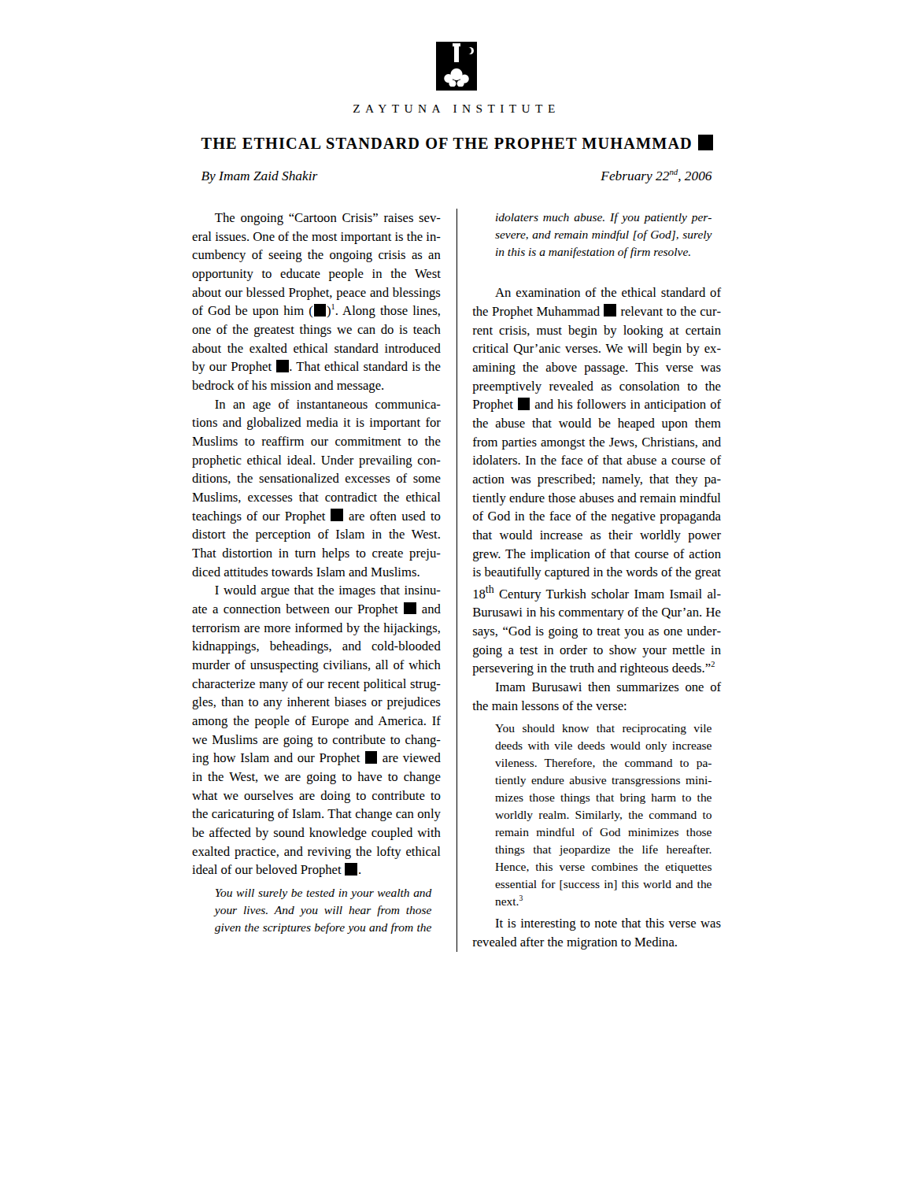Zaytuna Institute
The Ethical Standard of the Prophet Muhammad
By Imam Zaid Shakir February 22nd, 2006
The ongoing “Cartoon Crisis” raises several issues. One of the most important is the incumbency of seeing the ongoing crisis as an opportunity to educate people in the West about our blessed Prophet, peace and blessings of God be upon him ( )1. Along those lines, one of the greatest things we can do is teach about the exalted ethical standard introduced by our Prophet . That ethical standard is the bedrock of his mission and message.
In an age of instantaneous communications and globalized media it is important for Muslims to reaffirm our commitment to the prophetic ethical ideal. Under prevailing conditions, the sensationalized excesses of some Muslims, excesses that contradict the ethical teachings of our Prophet are often used to distort the perception of Islam in the West. That distortion in turn helps to create prejudiced attitudes towards Islam and Muslims.
I would argue that the images that insinuate a connection between our Prophet and terrorism are more informed by the hijackings, kidnappings, beheadings, and cold-blooded murder of unsuspecting civilians, all of which characterize many of our recent political struggles, than to any inherent biases or prejudices among the people of Europe and America. If we Muslims are going to contribute to changing how Islam and our Prophet are viewed in the West, we are going to have to change what we ourselves are doing to contribute to the caricaturing of Islam. That change can only be affected by sound knowledge coupled with exalted practice, and reviving the lofty ethical ideal of our beloved Prophet .
You will surely be tested in your wealth and your lives. And you will hear from those given the scriptures before you and from the idolaters much abuse. If you patiently persevere, and remain mindful [of God], surely in this is a manifestation of firm resolve.
An examination of the ethical standard of the Prophet Muhammad relevant to the current crisis, must begin by looking at certain critical Qur’anic verses. We will begin by examining the above passage. This verse was preemptively revealed as consolation to the Prophet and his followers in anticipation of the abuse that would be heaped upon them from parties amongst the Jews, Christians, and idolaters. In the face of that abuse a course of action was prescribed; namely, that they patiently endure those abuses and remain mindful of God in the face of the negative propaganda that would increase as their worldly power grew. The implication of that course of action is beautifully captured in the words of the great 18th Century Turkish scholar Imam Ismail al-Burusawi in his commentary of the Qur’an. He says, “God is going to treat you as one undergoing a test in order to show your mettle in persevering in the truth and righteous deeds.”2
Imam Burusawi then summarizes one of the main lessons of the verse:
You should know that reciprocating vile deeds with vile deeds would only increase vileness. Therefore, the command to patiently endure abusive transgressions minimizes those things that bring harm to the worldly realm. Similarly, the command to remain mindful of God minimizes those things that jeopardize the life hereafter. Hence, this verse combines the etiquettes essential for [success in] this world and the next.3
It is interesting to note that this verse was revealed after the migration to Medina.